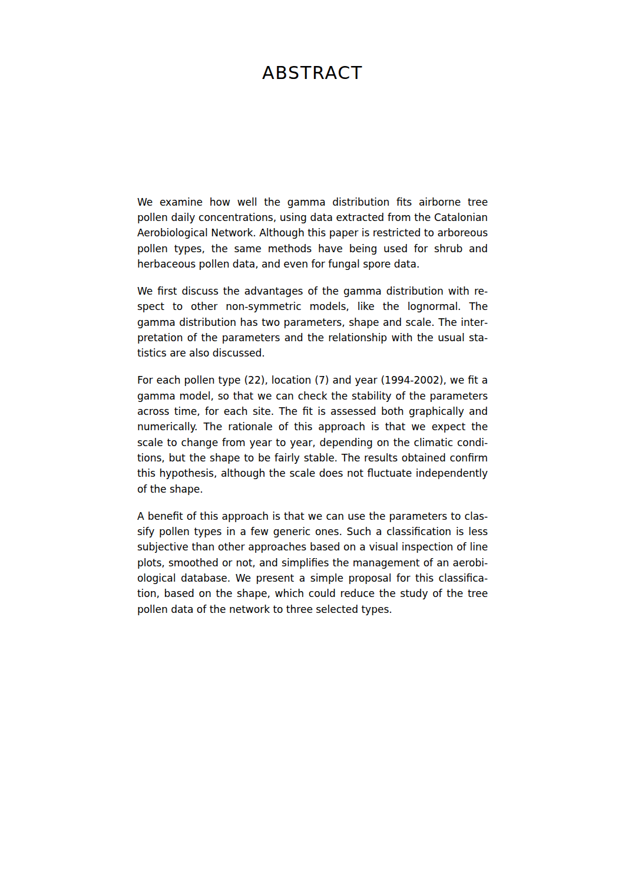ABSTRACT
We examine how well the gamma distribution fits airborne tree pollen daily concentrations, using data extracted from the Catalonian Aerobiological Network. Although this paper is restricted to arboreous pollen types, the same methods have being used for shrub and herbaceous pollen data, and even for fungal spore data.
We first discuss the advantages of the gamma distribution with respect to other non-symmetric models, like the lognormal. The gamma distribution has two parameters, shape and scale. The interpretation of the parameters and the relationship with the usual statistics are also discussed.
For each pollen type (22), location (7) and year (1994-2002), we fit a gamma model, so that we can check the stability of the parameters across time, for each site. The fit is assessed both graphically and numerically. The rationale of this approach is that we expect the scale to change from year to year, depending on the climatic conditions, but the shape to be fairly stable. The results obtained confirm this hypothesis, although the scale does not fluctuate independently of the shape.
A benefit of this approach is that we can use the parameters to classify pollen types in a few generic ones. Such a classification is less subjective than other approaches based on a visual inspection of line plots, smoothed or not, and simplifies the management of an aerobiological database. We present a simple proposal for this classification, based on the shape, which could reduce the study of the tree pollen data of the network to three selected types.